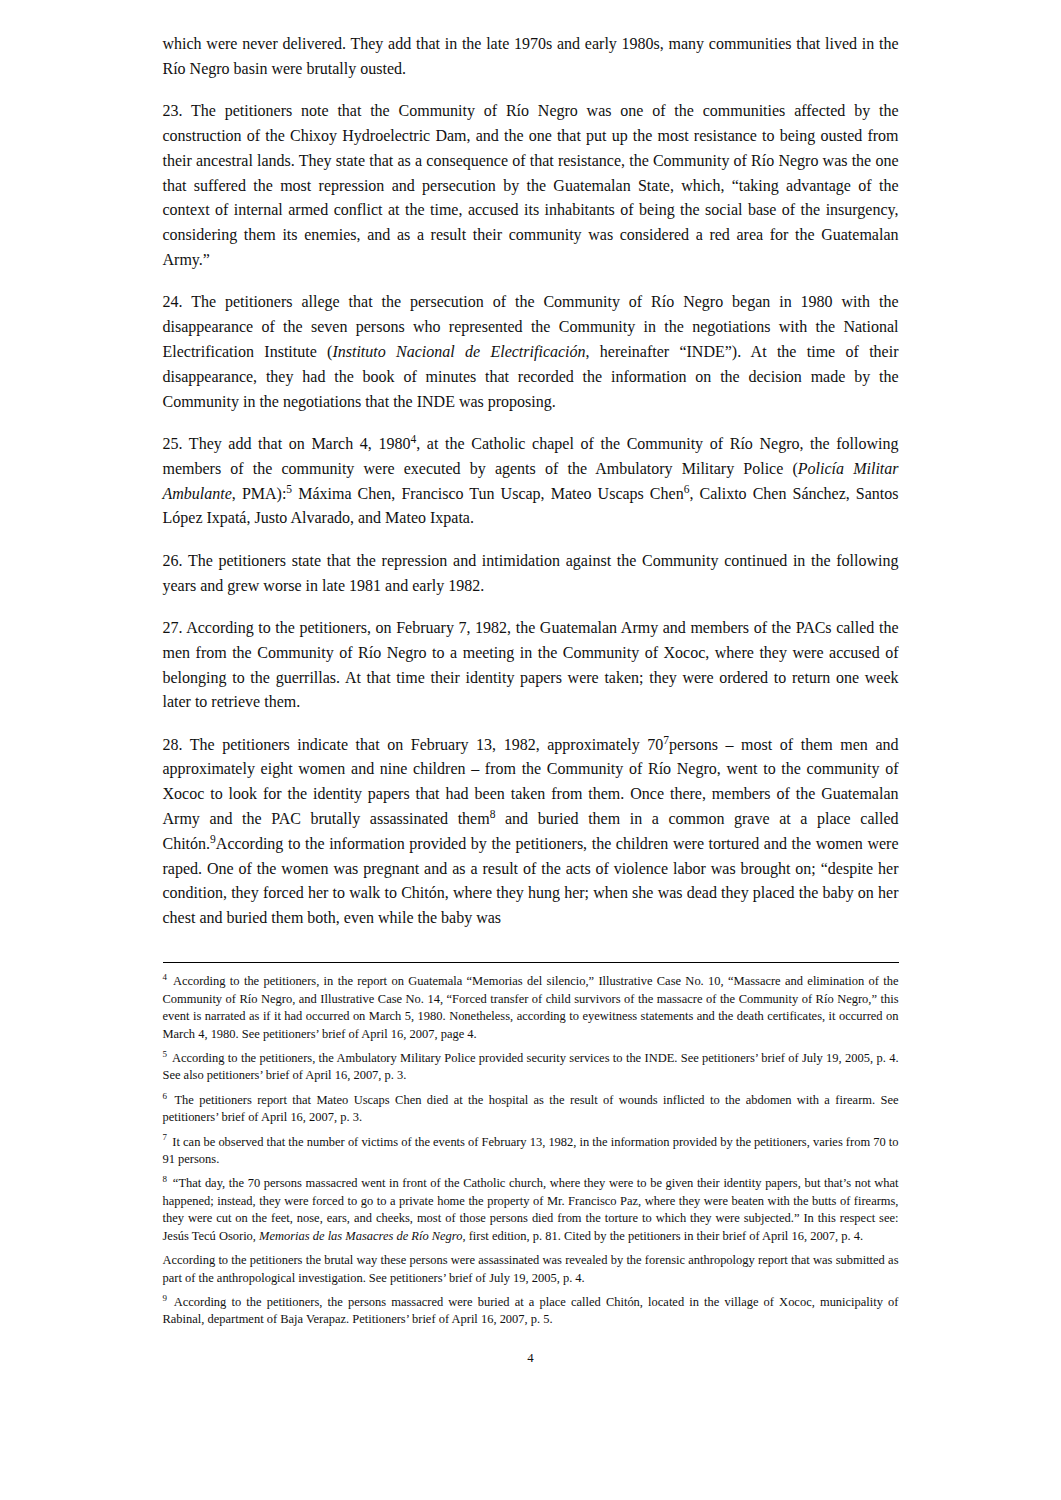which were never delivered. They add that in the late 1970s and early 1980s, many communities that lived in the Río Negro basin were brutally ousted.
23. The petitioners note that the Community of Río Negro was one of the communities affected by the construction of the Chixoy Hydroelectric Dam, and the one that put up the most resistance to being ousted from their ancestral lands. They state that as a consequence of that resistance, the Community of Río Negro was the one that suffered the most repression and persecution by the Guatemalan State, which, “taking advantage of the context of internal armed conflict at the time, accused its inhabitants of being the social base of the insurgency, considering them its enemies, and as a result their community was considered a red area for the Guatemalan Army.”
24. The petitioners allege that the persecution of the Community of Río Negro began in 1980 with the disappearance of the seven persons who represented the Community in the negotiations with the National Electrification Institute (Instituto Nacional de Electrificación, hereinafter “INDE”). At the time of their disappearance, they had the book of minutes that recorded the information on the decision made by the Community in the negotiations that the INDE was proposing.
25. They add that on March 4, 19804, at the Catholic chapel of the Community of Río Negro, the following members of the community were executed by agents of the Ambulatory Military Police (Policía Militar Ambulante, PMA):5 Máxima Chen, Francisco Tun Uscap, Mateo Uscaps Chen6, Calixto Chen Sánchez, Santos López Ixpatá, Justo Alvarado, and Mateo Ixpata.
26. The petitioners state that the repression and intimidation against the Community continued in the following years and grew worse in late 1981 and early 1982.
27. According to the petitioners, on February 7, 1982, the Guatemalan Army and members of the PACs called the men from the Community of Río Negro to a meeting in the Community of Xococ, where they were accused of belonging to the guerrillas. At that time their identity papers were taken; they were ordered to return one week later to retrieve them.
28. The petitioners indicate that on February 13, 1982, approximately 707persons – most of them men and approximately eight women and nine children – from the Community of Río Negro, went to the community of Xococ to look for the identity papers that had been taken from them. Once there, members of the Guatemalan Army and the PAC brutally assassinated them8 and buried them in a common grave at a place called Chitón.9According to the information provided by the petitioners, the children were tortured and the women were raped. One of the women was pregnant and as a result of the acts of violence labor was brought on; “despite her condition, they forced her to walk to Chitón, where they hung her; when she was dead they placed the baby on her chest and buried them both, even while the baby was
4 According to the petitioners, in the report on Guatemala “Memorias del silencio,” Illustrative Case No. 10, “Massacre and elimination of the Community of Río Negro, and Illustrative Case No. 14, “Forced transfer of child survivors of the massacre of the Community of Río Negro,” this event is narrated as if it had occurred on March 5, 1980. Nonetheless, according to eyewitness statements and the death certificates, it occurred on March 4, 1980. See petitioners’ brief of April 16, 2007, page 4.
5 According to the petitioners, the Ambulatory Military Police provided security services to the INDE. See petitioners’ brief of July 19, 2005, p. 4. See also petitioners’ brief of April 16, 2007, p. 3.
6 The petitioners report that Mateo Uscaps Chen died at the hospital as the result of wounds inflicted to the abdomen with a firearm. See petitioners’ brief of April 16, 2007, p. 3.
7 It can be observed that the number of victims of the events of February 13, 1982, in the information provided by the petitioners, varies from 70 to 91 persons.
8 “That day, the 70 persons massacred went in front of the Catholic church, where they were to be given their identity papers, but that’s not what happened; instead, they were forced to go to a private home the property of Mr. Francisco Paz, where they were beaten with the butts of firearms, they were cut on the feet, nose, ears, and cheeks, most of those persons died from the torture to which they were subjected.” In this respect see: Jesús Tecú Osorio, Memorias de las Masacres de Río Negro, first edition, p. 81. Cited by the petitioners in their brief of April 16, 2007, p. 4.
According to the petitioners the brutal way these persons were assassinated was revealed by the forensic anthropology report that was submitted as part of the anthropological investigation. See petitioners’ brief of July 19, 2005, p. 4.
9 According to the petitioners, the persons massacred were buried at a place called Chitón, located in the village of Xococ, municipality of Rabinal, department of Baja Verapaz. Petitioners’ brief of April 16, 2007, p. 5.
4